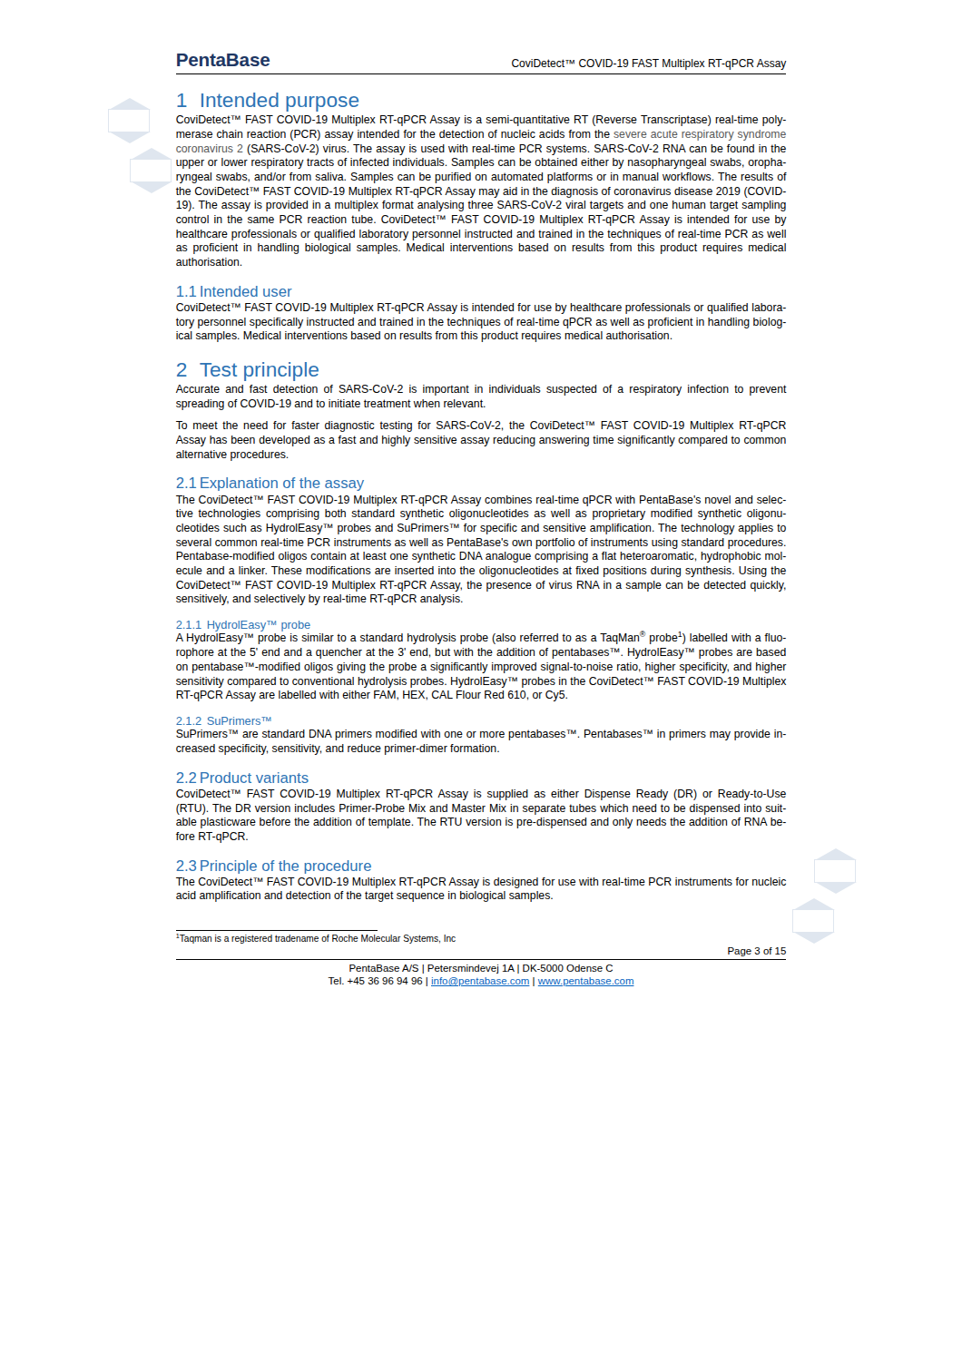PentaBase
CoviDetect™ COVID-19 FAST Multiplex RT-qPCR Assay
1 Intended purpose
CoviDetect™ FAST COVID-19 Multiplex RT-qPCR Assay is a semi-quantitative RT (Reverse Transcriptase) real-time polymerase chain reaction (PCR) assay intended for the detection of nucleic acids from the severe acute respiratory syndrome coronavirus 2 (SARS-CoV-2) virus. The assay is used with real-time PCR systems. SARS-CoV-2 RNA can be found in the upper or lower respiratory tracts of infected individuals. Samples can be obtained either by nasopharyngeal swabs, oropharyngeal swabs, and/or from saliva. Samples can be purified on automated platforms or in manual workflows. The results of the CoviDetect™ FAST COVID-19 Multiplex RT-qPCR Assay may aid in the diagnosis of coronavirus disease 2019 (COVID-19). The assay is provided in a multiplex format analysing three SARS-CoV-2 viral targets and one human target sampling control in the same PCR reaction tube. CoviDetect™ FAST COVID-19 Multiplex RT-qPCR Assay is intended for use by healthcare professionals or qualified laboratory personnel instructed and trained in the techniques of real-time PCR as well as proficient in handling biological samples. Medical interventions based on results from this product requires medical authorisation.
1.1 Intended user
CoviDetect™ FAST COVID-19 Multiplex RT-qPCR Assay is intended for use by healthcare professionals or qualified laboratory personnel specifically instructed and trained in the techniques of real-time qPCR as well as proficient in handling biological samples. Medical interventions based on results from this product requires medical authorisation.
2 Test principle
Accurate and fast detection of SARS-CoV-2 is important in individuals suspected of a respiratory infection to prevent spreading of COVID-19 and to initiate treatment when relevant.
To meet the need for faster diagnostic testing for SARS-CoV-2, the CoviDetect™ FAST COVID-19 Multiplex RT-qPCR Assay has been developed as a fast and highly sensitive assay reducing answering time significantly compared to common alternative procedures.
2.1 Explanation of the assay
The CoviDetect™ FAST COVID-19 Multiplex RT-qPCR Assay combines real-time qPCR with PentaBase's novel and selective technologies comprising both standard synthetic oligonucleotides as well as proprietary modified synthetic oligonucleotides such as HydrolEasy™ probes and SuPrimers™ for specific and sensitive amplification. The technology applies to several common real-time PCR instruments as well as PentaBase's own portfolio of instruments using standard procedures. Pentabase-modified oligos contain at least one synthetic DNA analogue comprising a flat heteroaromatic, hydrophobic molecule and a linker. These modifications are inserted into the oligonucleotides at fixed positions during synthesis. Using the CoviDetect™ FAST COVID-19 Multiplex RT-qPCR Assay, the presence of virus RNA in a sample can be detected quickly, sensitively, and selectively by real-time RT-qPCR analysis.
2.1.1 HydrolEasy™ probe
A HydrolEasy™ probe is similar to a standard hydrolysis probe (also referred to as a TaqMan® probe1) labelled with a fluorophore at the 5' end and a quencher at the 3' end, but with the addition of pentabases™. HydrolEasy™ probes are based on pentabase™-modified oligos giving the probe a significantly improved signal-to-noise ratio, higher specificity, and higher sensitivity compared to conventional hydrolysis probes. HydrolEasy™ probes in the CoviDetect™ FAST COVID-19 Multiplex RT-qPCR Assay are labelled with either FAM, HEX, CAL Flour Red 610, or Cy5.
2.1.2 SuPrimers™
SuPrimers™ are standard DNA primers modified with one or more pentabases™. Pentabases™ in primers may provide increased specificity, sensitivity, and reduce primer-dimer formation.
2.2 Product variants
CoviDetect™ FAST COVID-19 Multiplex RT-qPCR Assay is supplied as either Dispense Ready (DR) or Ready-to-Use (RTU). The DR version includes Primer-Probe Mix and Master Mix in separate tubes which need to be dispensed into suitable plasticware before the addition of template. The RTU version is pre-dispensed and only needs the addition of RNA before RT-qPCR.
2.3 Principle of the procedure
The CoviDetect™ FAST COVID-19 Multiplex RT-qPCR Assay is designed for use with real-time PCR instruments for nucleic acid amplification and detection of the target sequence in biological samples.
1Taqman is a registered tradename of Roche Molecular Systems, Inc
Page 3 of 15
PentaBase A/S | Petersmindevej 1A | DK-5000 Odense C
Tel. +45 36 96 94 96 | info@pentabase.com | www.pentabase.com